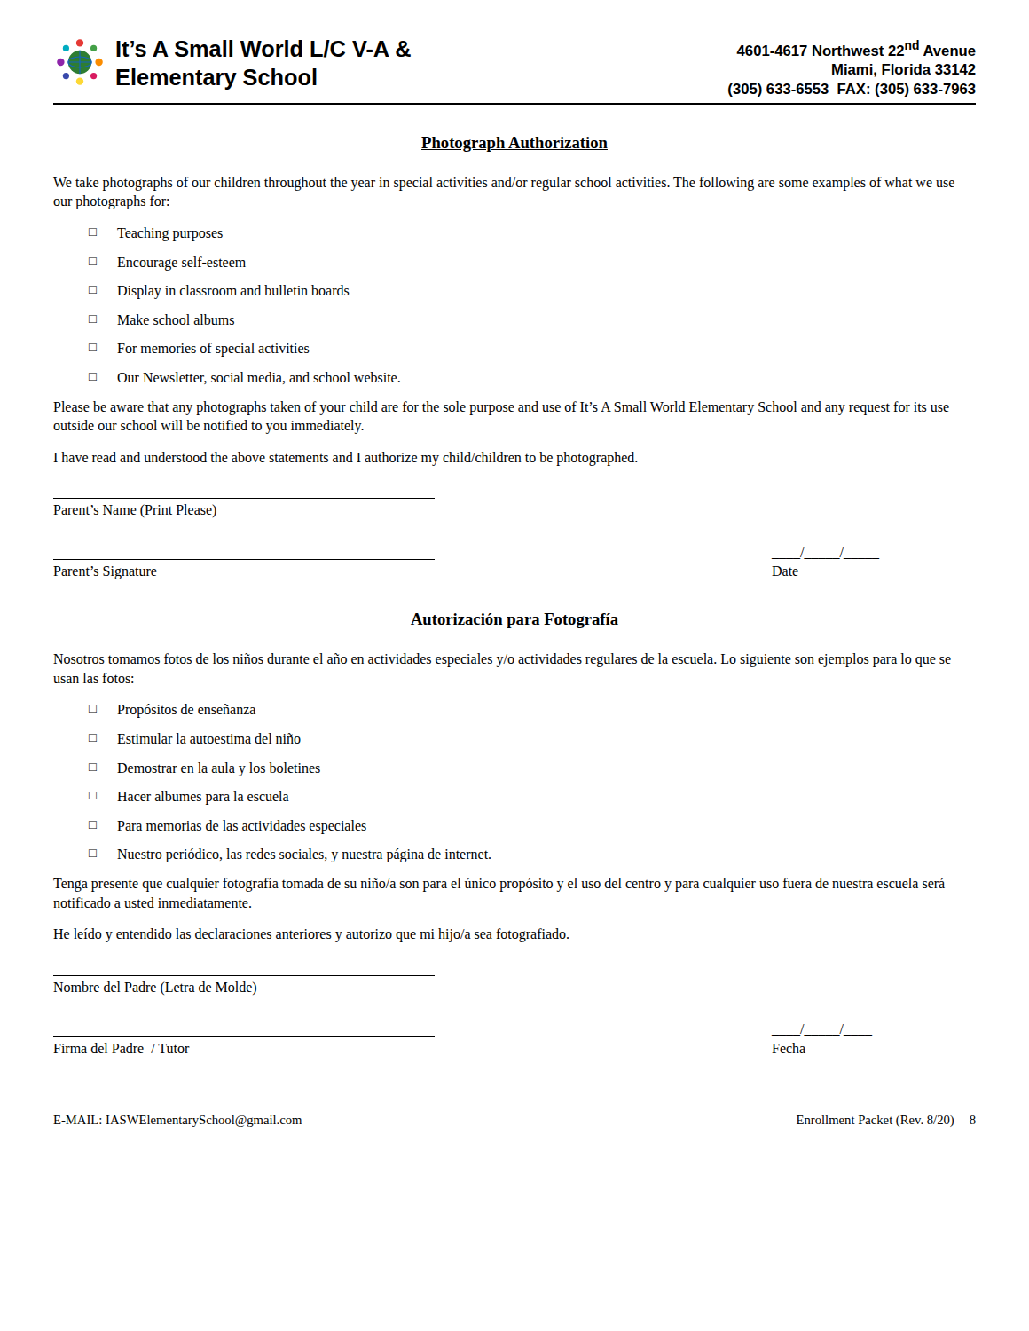It’s A Small World L/C V-A &
Elementary School
4601-4617 Northwest 22nd Avenue
Miami, Florida 33142
(305) 633-6553 FAX: (305) 633-7963
Photograph Authorization
We take photographs of our children throughout the year in special activities and/or regular school activities. The following are some examples of what we use our photographs for:
Teaching purposes
Encourage self-esteem
Display in classroom and bulletin boards
Make school albums
For memories of special activities
Our Newsletter, social media, and school website.
Please be aware that any photographs taken of your child are for the sole purpose and use of It’s A Small World Elementary School and any request for its use outside our school will be notified to you immediately.
I have read and understood the above statements and I authorize my child/children to be photographed.
Parent’s Name (Print Please)
____/_____/_____
Parent’s Signature
Date
Autorización para Fotografía
Nosotros tomamos fotos de los niños durante el año en actividades especiales y/o actividades regulares de la escuela. Lo siguiente son ejemplos para lo que se usan las fotos:
Propósitos de enseñanza
Estimular la autoestima del niño
Demostrar en la aula y los boletines
Hacer albumes para la escuela
Para memorias de las actividades especiales
Nuestro periódico, las redes sociales, y nuestra página de internet.
Tenga presente que cualquier fotografía tomada de su niño/a son para el único propósito y el uso del centro y para cualquier uso fuera de nuestra escuela será notificado a usted inmediatamente.
He leído y entendido las declaraciones anteriores y autorizo que mi hijo/a sea fotografiado.
Nombre del Padre (Letra de Molde)
____/_____/____
Firma del Padre / Tutor
Fecha
E-MAIL: IASWElementarySchool@gmail.com
Enrollment Packet (Rev. 8/20) 8